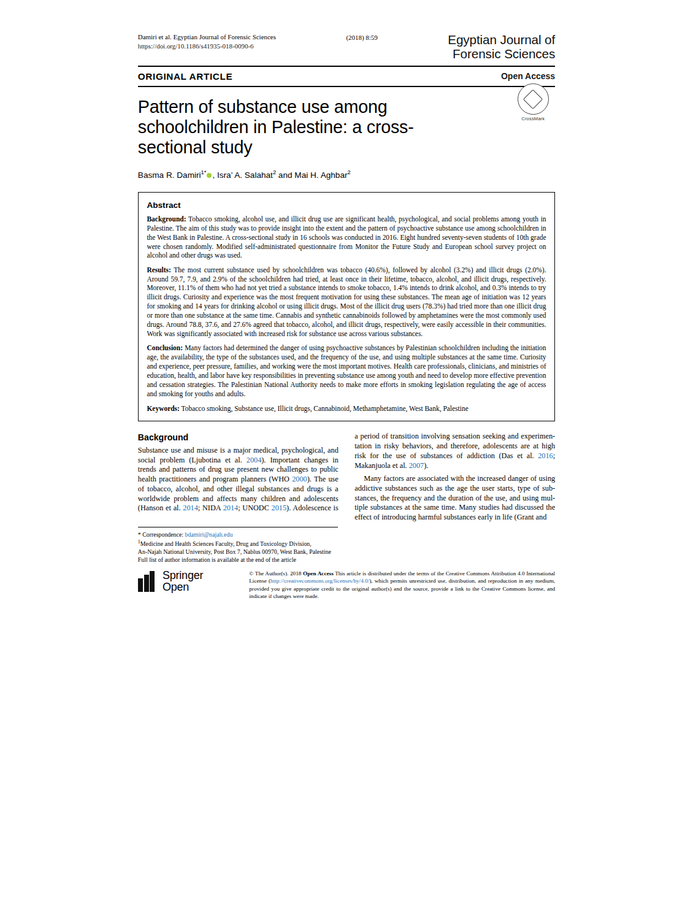Damiri et al. Egyptian Journal of Forensic Sciences
https://doi.org/10.1186/s41935-018-0090-6
(2018) 8:59
Egyptian Journal of
Forensic Sciences
ORIGINAL ARTICLE
Open Access
CrossMark
Pattern of substance use among schoolchildren in Palestine: a cross-sectional study
Basma R. Damiri1* , Isra’ A. Salahat2 and Mai H. Aghbar2
Abstract
Background: Tobacco smoking, alcohol use, and illicit drug use are significant health, psychological, and social problems among youth in Palestine. The aim of this study was to provide insight into the extent and the pattern of psychoactive substance use among schoolchildren in the West Bank in Palestine. A cross-sectional study in 16 schools was conducted in 2016. Eight hundred seventy-seven students of 10th grade were chosen randomly. Modified self-administrated questionnaire from Monitor the Future Study and European school survey project on alcohol and other drugs was used.
Results: The most current substance used by schoolchildren was tobacco (40.6%), followed by alcohol (3.2%) and illicit drugs (2.0%). Around 59.7, 7.9, and 2.9% of the schoolchildren had tried, at least once in their lifetime, tobacco, alcohol, and illicit drugs, respectively. Moreover, 11.1% of them who had not yet tried a substance intends to smoke tobacco, 1.4% intends to drink alcohol, and 0.3% intends to try illicit drugs. Curiosity and experience was the most frequent motivation for using these substances. The mean age of initiation was 12 years for smoking and 14 years for drinking alcohol or using illicit drugs. Most of the illicit drug users (78.3%) had tried more than one illicit drug or more than one substance at the same time. Cannabis and synthetic cannabinoids followed by amphetamines were the most commonly used drugs. Around 78.8, 37.6, and 27.6% agreed that tobacco, alcohol, and illicit drugs, respectively, were easily accessible in their communities. Work was significantly associated with increased risk for substance use across various substances.
Conclusion: Many factors had determined the danger of using psychoactive substances by Palestinian schoolchildren including the initiation age, the availability, the type of the substances used, and the frequency of the use, and using multiple substances at the same time. Curiosity and experience, peer pressure, families, and working were the most important motives. Health care professionals, clinicians, and ministries of education, health, and labor have key responsibilities in preventing substance use among youth and need to develop more effective prevention and cessation strategies. The Palestinian National Authority needs to make more efforts in smoking legislation regulating the age of access and smoking for youths and adults.
Keywords: Tobacco smoking, Substance use, Illicit drugs, Cannabinoid, Methamphetamine, West Bank, Palestine
Background
Substance use and misuse is a major medical, psychological, and social problem (Ljubotina et al. 2004). Important changes in trends and patterns of drug use present new challenges to public health practitioners and program planners (WHO 2000). The use of tobacco, alcohol, and other illegal substances and drugs is a worldwide problem and affects many children and adolescents (Hanson et al. 2014; NIDA 2014; UNODC 2015). Adolescence is a period of transition involving sensation seeking and experimentation in risky behaviors, and therefore, adolescents are at high risk for the use of substances of addiction (Das et al. 2016; Makanjuola et al. 2007).
Many factors are associated with the increased danger of using addictive substances such as the age the user starts, type of substances, the frequency and the duration of the use, and using multiple substances at the same time. Many studies had discussed the effect of introducing harmful substances early in life (Grant and
* Correspondence: bdamiri@najah.edu
1Medicine and Health Sciences Faculty, Drug and Toxicology Division,
An-Najah National University, Post Box 7, Nablus 00970, West Bank, Palestine
Full list of author information is available at the end of the article
Springer
Open
© The Author(s). 2018 Open Access This article is distributed under the terms of the Creative Commons Attribution 4.0 International License (http://creativecommons.org/licenses/by/4.0/), which permits unrestricted use, distribution, and reproduction in any medium, provided you give appropriate credit to the original author(s) and the source, provide a link to the Creative Commons license, and indicate if changes were made.